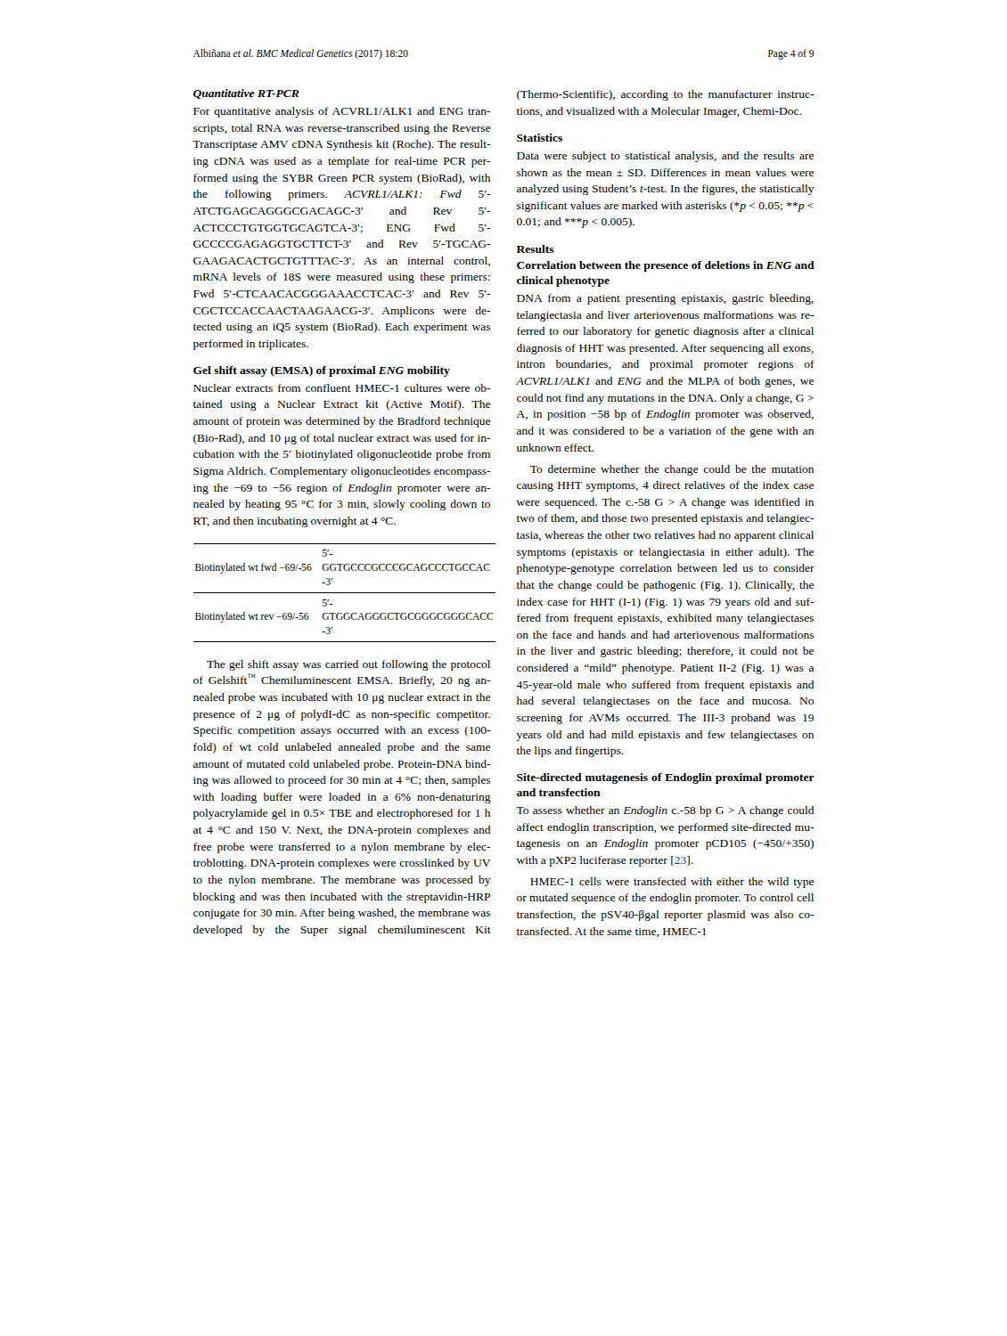Albiñana et al. BMC Medical Genetics (2017) 18:20
Page 4 of 9
Quantitative RT-PCR
For quantitative analysis of ACVRL1/ALK1 and ENG transcripts, total RNA was reverse-transcribed using the Reverse Transcriptase AMV cDNA Synthesis kit (Roche). The resulting cDNA was used as a template for real-time PCR performed using the SYBR Green PCR system (BioRad), with the following primers. ACVRL1/ALK1: Fwd 5′-ATCTGAGCAGGGCGACAGC-3′ and Rev 5′-ACTCCCTGTGGTGCAGTCA-3′; ENG Fwd 5′-GCCCCGAGAGGTGCTTCT-3′ and Rev 5′-TGCAG-GAAGACACTGCTGTTTAC-3′. As an internal control, mRNA levels of 18S were measured using these primers: Fwd 5′-CTCAACACGGGAAACCTCAC-3′ and Rev 5′-CGCTCCACCAACTAAGAACG-3′. Amplicons were detected using an iQ5 system (BioRad). Each experiment was performed in triplicates.
Gel shift assay (EMSA) of proximal ENG mobility
Nuclear extracts from confluent HMEC-1 cultures were obtained using a Nuclear Extract kit (Active Motif). The amount of protein was determined by the Bradford technique (Bio-Rad), and 10 μg of total nuclear extract was used for incubation with the 5′ biotinylated oligonucleotide probe from Sigma Aldrich. Complementary oligonucleotides encompassing the −69 to −56 region of Endoglin promoter were annealed by heating 95 °C for 3 min, slowly cooling down to RT, and then incubating overnight at 4 °C.
| Biotinylated wt fwd −69/-56 | 5′- GGTGCCCGCCCGCAGCCCTGCCAC -3′ |
| Biotinylated wt rev −69/-56 | 5′- GTGGCAGGGCTGCGGGCGGGCACC -3′ |
The gel shift assay was carried out following the protocol of Gelshift™ Chemiluminescent EMSA. Briefly, 20 ng annealed probe was incubated with 10 μg nuclear extract in the presence of 2 μg of polydI-dC as non-specific competitor. Specific competition assays occurred with an excess (100-fold) of wt cold unlabeled annealed probe and the same amount of mutated cold unlabeled probe. Protein-DNA binding was allowed to proceed for 30 min at 4 °C; then, samples with loading buffer were loaded in a 6% non-denaturing polyacrylamide gel in 0.5× TBE and electrophoresed for 1 h at 4 °C and 150 V. Next, the DNA-protein complexes and free probe were transferred to a nylon membrane by electroblotting. DNA-protein complexes were crosslinked by UV to the nylon membrane. The membrane was processed by blocking and was then incubated with the streptavidin-HRP conjugate for 30 min. After being washed, the membrane was developed by the Super signal chemiluminescent Kit (Thermo-Scientific), according to the manufacturer instructions, and visualized with a Molecular Imager, Chemi-Doc.
Statistics
Data were subject to statistical analysis, and the results are shown as the mean ± SD. Differences in mean values were analyzed using Student’s t-test. In the figures, the statistically significant values are marked with asterisks (*p < 0.05; **p < 0.01; and ***p < 0.005).
Results
Correlation between the presence of deletions in ENG and clinical phenotype
DNA from a patient presenting epistaxis, gastric bleeding, telangiectasia and liver arteriovenous malformations was referred to our laboratory for genetic diagnosis after a clinical diagnosis of HHT was presented. After sequencing all exons, intron boundaries, and proximal promoter regions of ACVRL1/ALK1 and ENG and the MLPA of both genes, we could not find any mutations in the DNA. Only a change, G > A, in position −58 bp of Endoglin promoter was observed, and it was considered to be a variation of the gene with an unknown effect.
To determine whether the change could be the mutation causing HHT symptoms, 4 direct relatives of the index case were sequenced. The c.-58 G > A change was identified in two of them, and those two presented epistaxis and telangiectasia, whereas the other two relatives had no apparent clinical symptoms (epistaxis or telangiectasia in either adult). The phenotype-genotype correlation between led us to consider that the change could be pathogenic (Fig. 1). Clinically, the index case for HHT (I-1) (Fig. 1) was 79 years old and suffered from frequent epistaxis, exhibited many telangiectases on the face and hands and had arteriovenous malformations in the liver and gastric bleeding; therefore, it could not be considered a “mild” phenotype. Patient II-2 (Fig. 1) was a 45-year-old male who suffered from frequent epistaxis and had several telangiectases on the face and mucosa. No screening for AVMs occurred. The III-3 proband was 19 years old and had mild epistaxis and few telangiectases on the lips and fingertips.
Site-directed mutagenesis of Endoglin proximal promoter and transfection
To assess whether an Endoglin c.-58 bp G > A change could affect endoglin transcription, we performed site-directed mutagenesis on an Endoglin promoter pCD105 (−450/+350) with a pXP2 luciferase reporter [23].
HMEC-1 cells were transfected with either the wild type or mutated sequence of the endoglin promoter. To control cell transfection, the pSV40-βgal reporter plasmid was also co-transfected. At the same time, HMEC-1